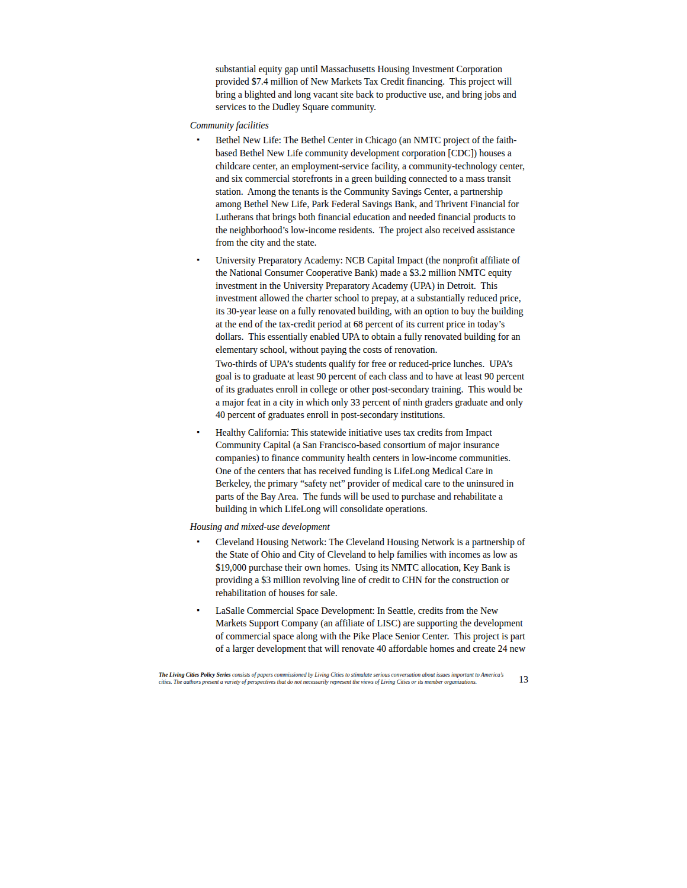substantial equity gap until Massachusetts Housing Investment Corporation provided $7.4 million of New Markets Tax Credit financing. This project will bring a blighted and long vacant site back to productive use, and bring jobs and services to the Dudley Square community.
Community facilities
Bethel New Life: The Bethel Center in Chicago (an NMTC project of the faith-based Bethel New Life community development corporation [CDC]) houses a childcare center, an employment-service facility, a community-technology center, and six commercial storefronts in a green building connected to a mass transit station. Among the tenants is the Community Savings Center, a partnership among Bethel New Life, Park Federal Savings Bank, and Thrivent Financial for Lutherans that brings both financial education and needed financial products to the neighborhood’s low-income residents. The project also received assistance from the city and the state.
University Preparatory Academy: NCB Capital Impact (the nonprofit affiliate of the National Consumer Cooperative Bank) made a $3.2 million NMTC equity investment in the University Preparatory Academy (UPA) in Detroit. This investment allowed the charter school to prepay, at a substantially reduced price, its 30-year lease on a fully renovated building, with an option to buy the building at the end of the tax-credit period at 68 percent of its current price in today’s dollars. This essentially enabled UPA to obtain a fully renovated building for an elementary school, without paying the costs of renovation.
Two-thirds of UPA’s students qualify for free or reduced-price lunches. UPA’s goal is to graduate at least 90 percent of each class and to have at least 90 percent of its graduates enroll in college or other post-secondary training. This would be a major feat in a city in which only 33 percent of ninth graders graduate and only 40 percent of graduates enroll in post-secondary institutions.
Healthy California: This statewide initiative uses tax credits from Impact Community Capital (a San Francisco-based consortium of major insurance companies) to finance community health centers in low-income communities. One of the centers that has received funding is LifeLong Medical Care in Berkeley, the primary “safety net” provider of medical care to the uninsured in parts of the Bay Area. The funds will be used to purchase and rehabilitate a building in which LifeLong will consolidate operations.
Housing and mixed-use development
Cleveland Housing Network: The Cleveland Housing Network is a partnership of the State of Ohio and City of Cleveland to help families with incomes as low as $19,000 purchase their own homes. Using its NMTC allocation, Key Bank is providing a $3 million revolving line of credit to CHN for the construction or rehabilitation of houses for sale.
LaSalle Commercial Space Development: In Seattle, credits from the New Markets Support Company (an affiliate of LISC) are supporting the development of commercial space along with the Pike Place Senior Center. This project is part of a larger development that will renovate 40 affordable homes and create 24 new
The Living Cities Policy Series consists of papers commissioned by Living Cities to stimulate serious conversation about issues important to America’s cities. The authors present a variety of perspectives that do not necessarily represent the views of Living Cities or its member organizations.
13